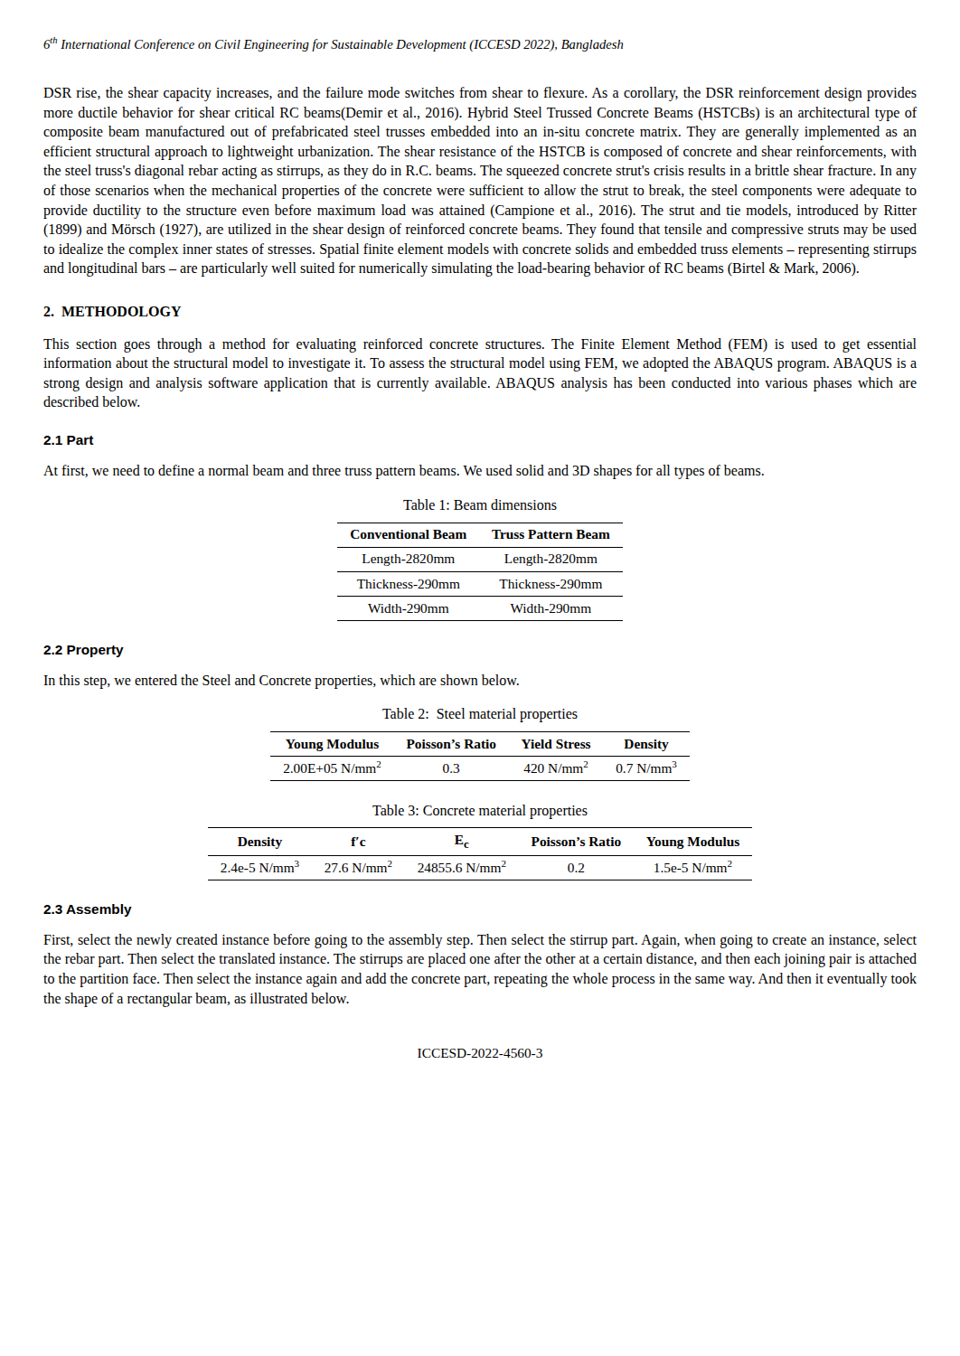6th International Conference on Civil Engineering for Sustainable Development (ICCESD 2022), Bangladesh
DSR rise, the shear capacity increases, and the failure mode switches from shear to flexure. As a corollary, the DSR reinforcement design provides more ductile behavior for shear critical RC beams(Demir et al., 2016). Hybrid Steel Trussed Concrete Beams (HSTCBs) is an architectural type of composite beam manufactured out of prefabricated steel trusses embedded into an in-situ concrete matrix. They are generally implemented as an efficient structural approach to lightweight urbanization. The shear resistance of the HSTCB is composed of concrete and shear reinforcements, with the steel truss's diagonal rebar acting as stirrups, as they do in R.C. beams. The squeezed concrete strut's crisis results in a brittle shear fracture. In any of those scenarios when the mechanical properties of the concrete were sufficient to allow the strut to break, the steel components were adequate to provide ductility to the structure even before maximum load was attained (Campione et al., 2016). The strut and tie models, introduced by Ritter (1899) and Mörsch (1927), are utilized in the shear design of reinforced concrete beams. They found that tensile and compressive struts may be used to idealize the complex inner states of stresses. Spatial finite element models with concrete solids and embedded truss elements – representing stirrups and longitudinal bars – are particularly well suited for numerically simulating the load-bearing behavior of RC beams (Birtel & Mark, 2006).
2. METHODOLOGY
This section goes through a method for evaluating reinforced concrete structures. The Finite Element Method (FEM) is used to get essential information about the structural model to investigate it. To assess the structural model using FEM, we adopted the ABAQUS program. ABAQUS is a strong design and analysis software application that is currently available. ABAQUS analysis has been conducted into various phases which are described below.
2.1 Part
At first, we need to define a normal beam and three truss pattern beams. We used solid and 3D shapes for all types of beams.
Table 1: Beam dimensions
| Conventional Beam | Truss Pattern Beam |
| --- | --- |
| Length-2820mm | Length-2820mm |
| Thickness-290mm | Thickness-290mm |
| Width-290mm | Width-290mm |
2.2 Property
In this step, we entered the Steel and Concrete properties, which are shown below.
Table 2: Steel material properties
| Young Modulus | Poisson’s Ratio | Yield Stress | Density |
| --- | --- | --- | --- |
| 2.00E+05 N/mm 2 | 0.3 | 420 N/mm 2 | 0.7 N/mm 3 |
Table 3: Concrete material properties
| Density | f′c | E c | Poisson’s Ratio | Young Modulus |
| --- | --- | --- | --- | --- |
| 2.4e-5 N/mm 3 | 27.6 N/mm 2 | 24855.6 N/mm 2 | 0.2 | 1.5e-5 N/mm 2 |
2.3 Assembly
First, select the newly created instance before going to the assembly step. Then select the stirrup part. Again, when going to create an instance, select the rebar part. Then select the translated instance. The stirrups are placed one after the other at a certain distance, and then each joining pair is attached to the partition face. Then select the instance again and add the concrete part, repeating the whole process in the same way. And then it eventually took the shape of a rectangular beam, as illustrated below.
ICCESD-2022-4560-3